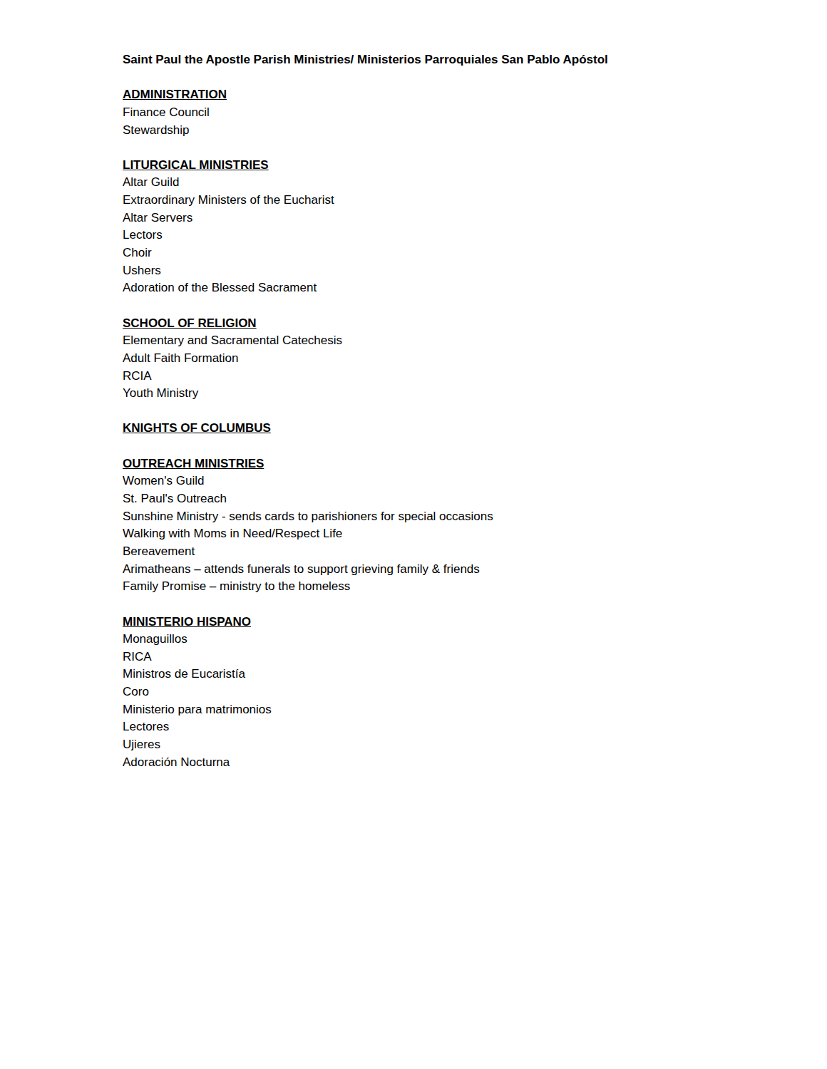Saint Paul the Apostle Parish Ministries/ Ministerios Parroquiales San Pablo Apóstol
ADMINISTRATION
Finance Council
Stewardship
LITURGICAL MINISTRIES
Altar Guild
Extraordinary Ministers of the Eucharist
Altar Servers
Lectors
Choir
Ushers
Adoration of the Blessed Sacrament
SCHOOL OF RELIGION
Elementary and Sacramental Catechesis
Adult Faith Formation
RCIA
Youth Ministry
KNIGHTS OF COLUMBUS
OUTREACH MINISTRIES
Women's Guild
St. Paul's Outreach
Sunshine Ministry - sends cards to parishioners for special occasions
Walking with Moms in Need/Respect Life
Bereavement
Arimatheans – attends funerals to support grieving family & friends
Family Promise – ministry to the homeless
MINISTERIO HISPANO
Monaguillos
RICA
Ministros de Eucaristía
Coro
Ministerio para matrimonios
Lectores
Ujieres
Adoración Nocturna